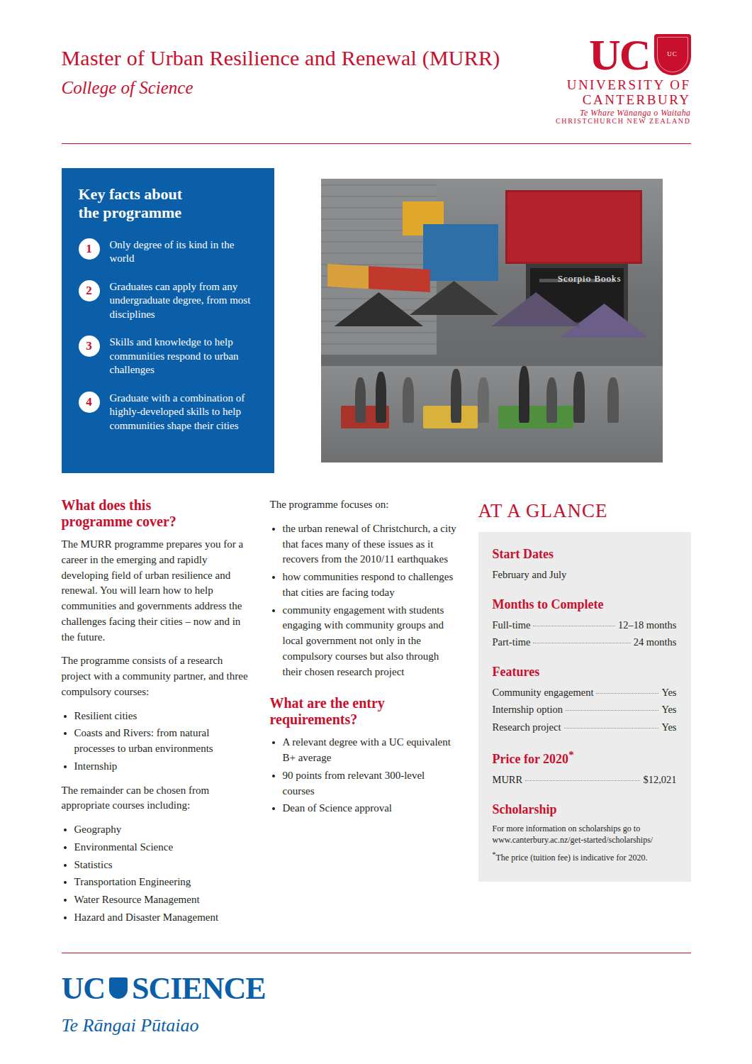Master of Urban Resilience and Renewal (MURR)
College of Science
UC UC
UNIVERSITY OF
CANTERBURY
Te Whare Wānanga o Waitaha
CHRISTCHURCH NEW ZEALAND
Key facts about
the programme
1 Only degree of its kind in the world
2 Graduates can apply from any undergraduate degree, from most disciplines
3 Skills and knowledge to help communities respond to urban challenges
4 Graduate with a combination of highly-developed skills to help communities shape their cities
Scorpio Books
What does this
programme cover?
The MURR programme prepares you for a career in the emerging and rapidly developing field of urban resilience and renewal. You will learn how to help communities and governments address the challenges facing their cities – now and in the future.
The programme consists of a research project with a community partner, and three compulsory courses:
Resilient cities
Coasts and Rivers: from natural processes to urban environments
Internship
The remainder can be chosen from appropriate courses including:
Geography
Environmental Science
Statistics
Transportation Engineering
Water Resource Management
Hazard and Disaster Management
The programme focuses on:
the urban renewal of Christchurch, a city that faces many of these issues as it recovers from the 2010/11 earthquakes
how communities respond to challenges that cities are facing today
community engagement with students engaging with community groups and local government not only in the compulsory courses but also through their chosen research project
What are the entry
requirements?
A relevant degree with a UC equivalent B+ average
90 points from relevant 300-level courses
Dean of Science approval
AT A GLANCE
Start Dates
February and July
Months to Complete
Full-time 12–18 months
Part-time 24 months
Features
Community engagement Yes
Internship option Yes
Research project Yes
Price for 2020*
MURR $12,021
Scholarship
For more information on scholarships go to www.canterbury.ac.nz/get-started/scholarships/
*The price (tuition fee) is indicative for 2020.
UC SCIENCE
Te Rāngai Pūtaiao